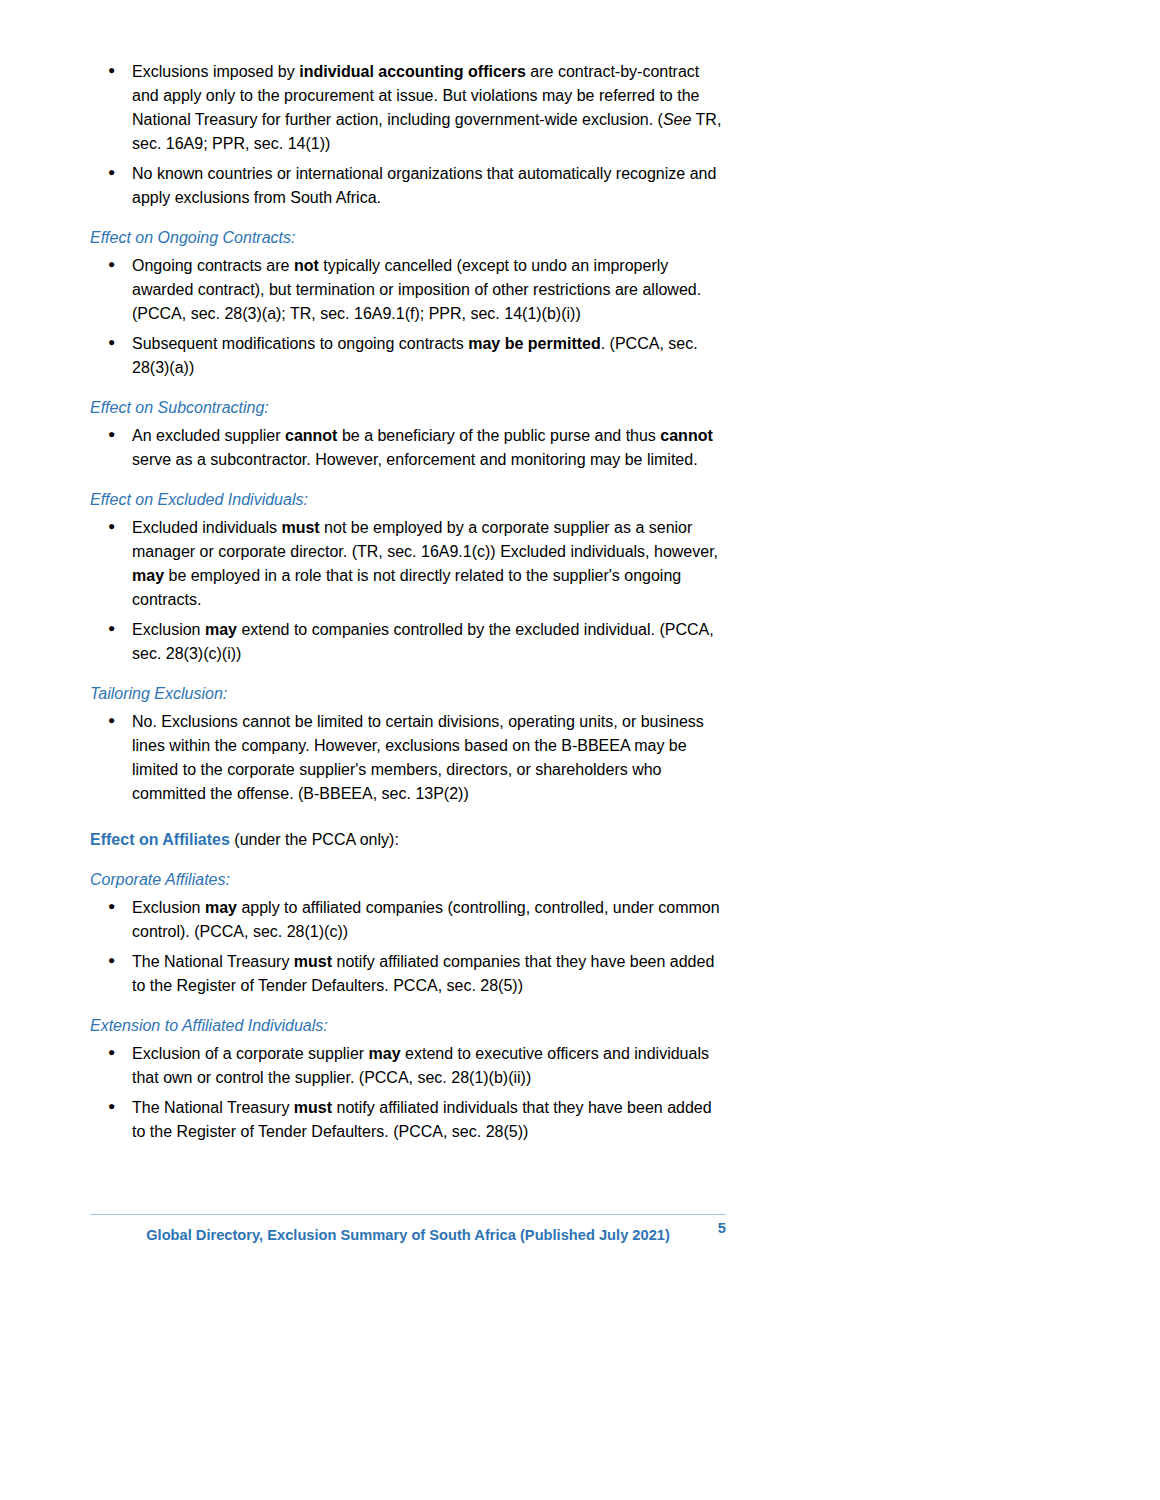Exclusions imposed by individual accounting officers are contract-by-contract and apply only to the procurement at issue. But violations may be referred to the National Treasury for further action, including government-wide exclusion. (See TR, sec. 16A9; PPR, sec. 14(1))
No known countries or international organizations that automatically recognize and apply exclusions from South Africa.
Effect on Ongoing Contracts:
Ongoing contracts are not typically cancelled (except to undo an improperly awarded contract), but termination or imposition of other restrictions are allowed. (PCCA, sec. 28(3)(a); TR, sec. 16A9.1(f); PPR, sec. 14(1)(b)(i))
Subsequent modifications to ongoing contracts may be permitted. (PCCA, sec. 28(3)(a))
Effect on Subcontracting:
An excluded supplier cannot be a beneficiary of the public purse and thus cannot serve as a subcontractor. However, enforcement and monitoring may be limited.
Effect on Excluded Individuals:
Excluded individuals must not be employed by a corporate supplier as a senior manager or corporate director. (TR, sec. 16A9.1(c)) Excluded individuals, however, may be employed in a role that is not directly related to the supplier's ongoing contracts.
Exclusion may extend to companies controlled by the excluded individual. (PCCA, sec. 28(3)(c)(i))
Tailoring Exclusion:
No. Exclusions cannot be limited to certain divisions, operating units, or business lines within the company. However, exclusions based on the B-BBEEA may be limited to the corporate supplier's members, directors, or shareholders who committed the offense. (B-BBEEA, sec. 13P(2))
Effect on Affiliates (under the PCCA only):
Corporate Affiliates:
Exclusion may apply to affiliated companies (controlling, controlled, under common control). (PCCA, sec. 28(1)(c))
The National Treasury must notify affiliated companies that they have been added to the Register of Tender Defaulters. PCCA, sec. 28(5))
Extension to Affiliated Individuals:
Exclusion of a corporate supplier may extend to executive officers and individuals that own or control the supplier. (PCCA, sec. 28(1)(b)(ii))
The National Treasury must notify affiliated individuals that they have been added to the Register of Tender Defaulters. (PCCA, sec. 28(5))
Global Directory, Exclusion Summary of South Africa (Published July 2021) 5